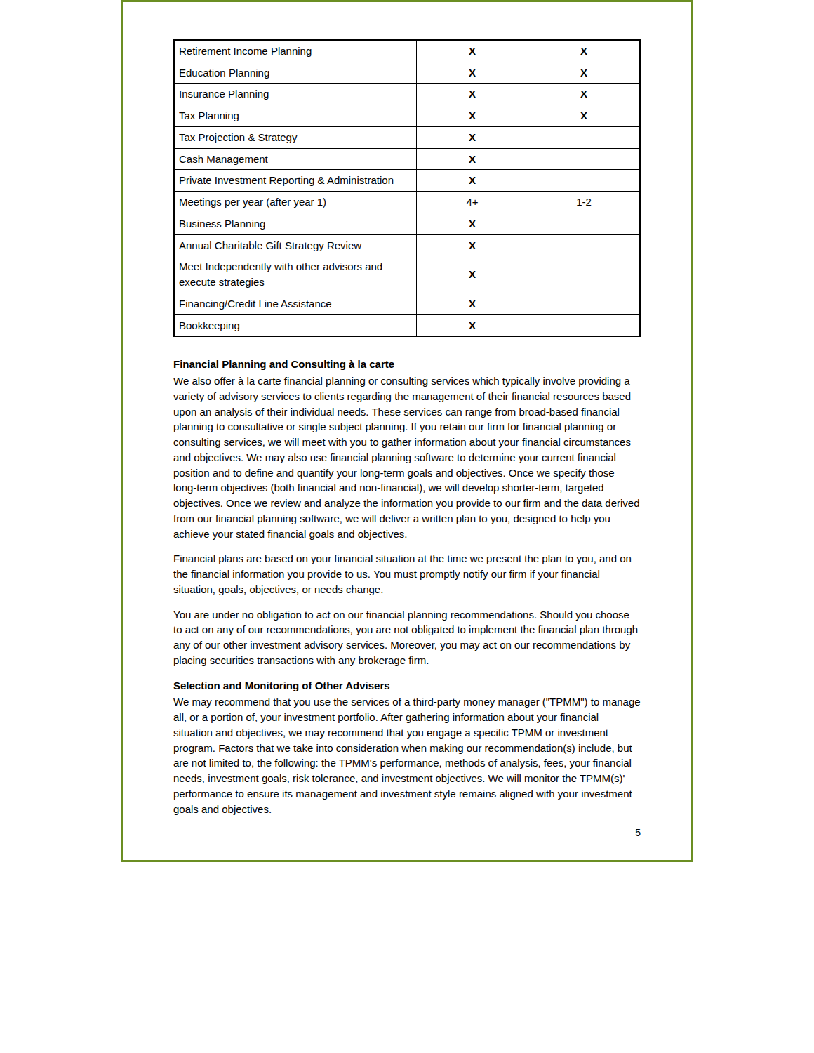| Retirement Income Planning | X | X |
| Education Planning | X | X |
| Insurance Planning | X | X |
| Tax Planning | X | X |
| Tax Projection & Strategy | X | |
| Cash Management | X | |
| Private Investment Reporting & Administration | X | |
| Meetings per year (after year 1) | 4+ | 1-2 |
| Business Planning | X | |
| Annual Charitable Gift Strategy Review | X | |
| Meet Independently with other advisors and execute strategies | X | |
| Financing/Credit Line Assistance | X | |
| Bookkeeping | X | |
Financial Planning and Consulting à la carte
We also offer à la carte financial planning or consulting services which typically involve providing a variety of advisory services to clients regarding the management of their financial resources based upon an analysis of their individual needs. These services can range from broad-based financial planning to consultative or single subject planning. If you retain our firm for financial planning or consulting services, we will meet with you to gather information about your financial circumstances and objectives. We may also use financial planning software to determine your current financial position and to define and quantify your long-term goals and objectives. Once we specify those long-term objectives (both financial and non-financial), we will develop shorter-term, targeted objectives. Once we review and analyze the information you provide to our firm and the data derived from our financial planning software, we will deliver a written plan to you, designed to help you achieve your stated financial goals and objectives.
Financial plans are based on your financial situation at the time we present the plan to you, and on the financial information you provide to us. You must promptly notify our firm if your financial situation, goals, objectives, or needs change.
You are under no obligation to act on our financial planning recommendations. Should you choose to act on any of our recommendations, you are not obligated to implement the financial plan through any of our other investment advisory services. Moreover, you may act on our recommendations by placing securities transactions with any brokerage firm.
Selection and Monitoring of Other Advisers
We may recommend that you use the services of a third-party money manager ("TPMM") to manage all, or a portion of, your investment portfolio. After gathering information about your financial situation and objectives, we may recommend that you engage a specific TPMM or investment program. Factors that we take into consideration when making our recommendation(s) include, but are not limited to, the following: the TPMM's performance, methods of analysis, fees, your financial needs, investment goals, risk tolerance, and investment objectives. We will monitor the TPMM(s)' performance to ensure its management and investment style remains aligned with your investment goals and objectives.
5